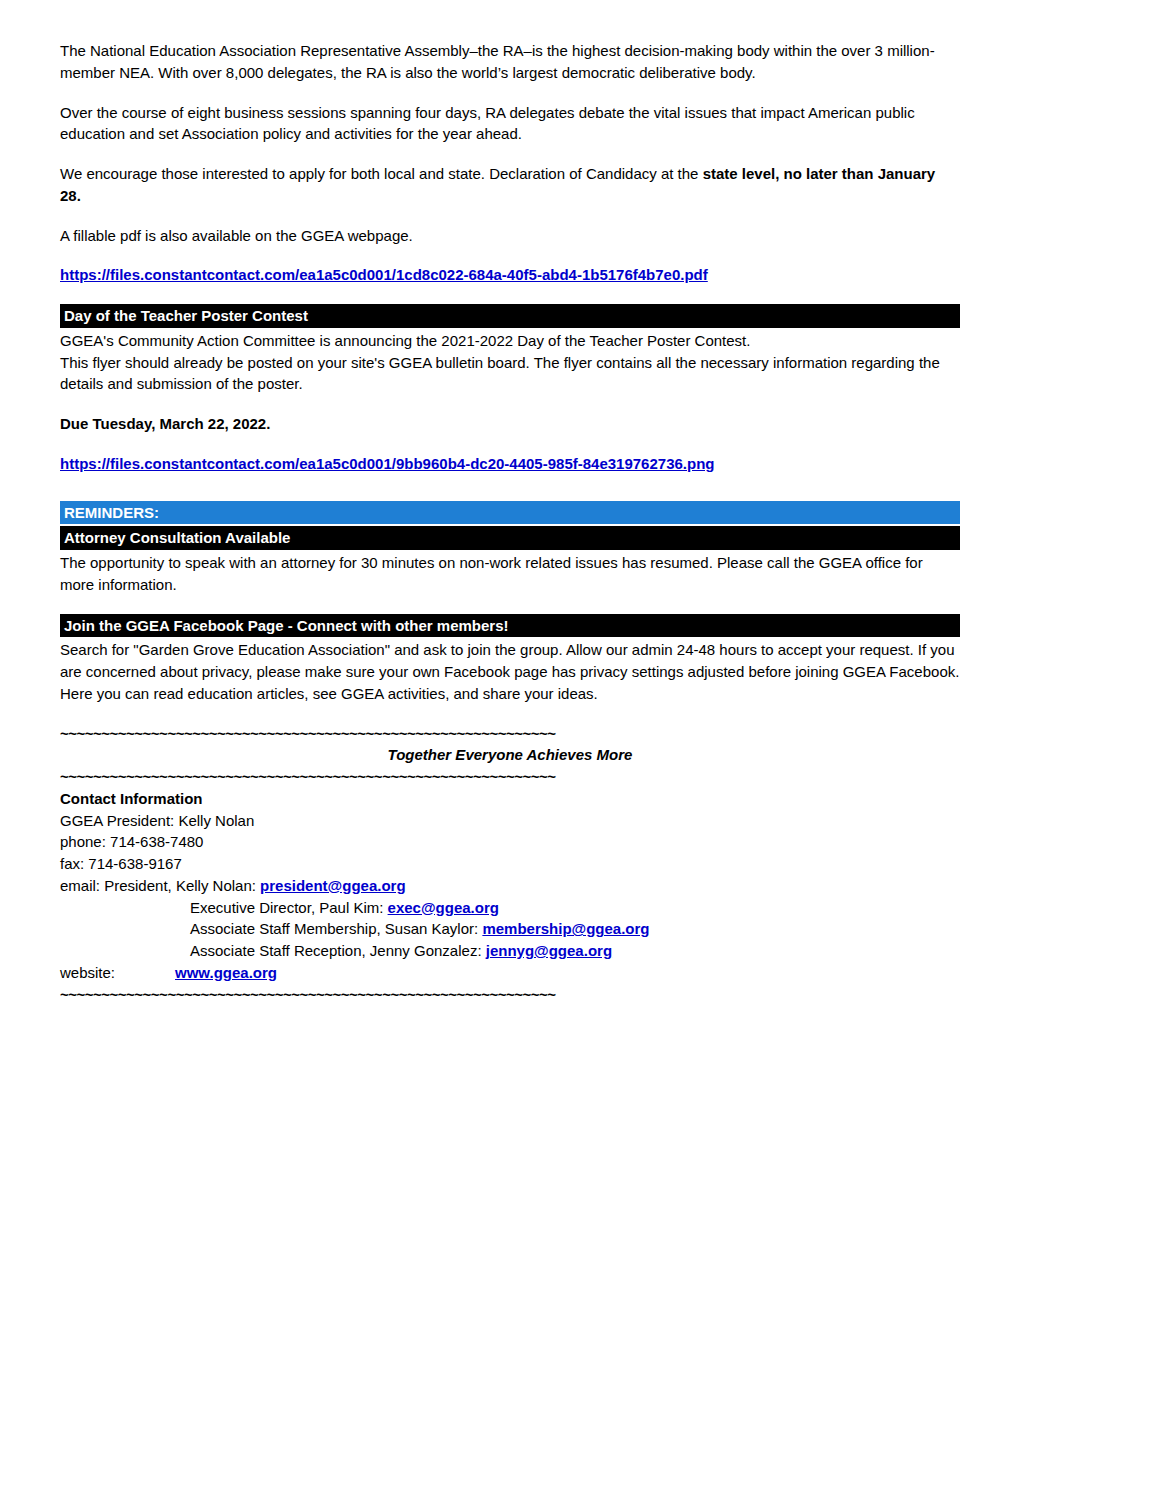The National Education Association Representative Assembly–the RA–is the highest decision-making body within the over 3 million-member NEA. With over 8,000 delegates, the RA is also the world’s largest democratic deliberative body.
Over the course of eight business sessions spanning four days, RA delegates debate the vital issues that impact American public education and set Association policy and activities for the year ahead.
We encourage those interested to apply for both local and state. Declaration of Candidacy at the state level, no later than January 28.
A fillable pdf is also available on the GGEA webpage.
https://files.constantcontact.com/ea1a5c0d001/1cd8c022-684a-40f5-abd4-1b5176f4b7e0.pdf
Day of the Teacher Poster Contest
GGEA's Community Action Committee is announcing the 2021-2022 Day of the Teacher Poster Contest.
This flyer should already be posted on your site's GGEA bulletin board. The flyer contains all the necessary information regarding the details and submission of the poster.
Due Tuesday, March 22, 2022.
https://files.constantcontact.com/ea1a5c0d001/9bb960b4-dc20-4405-985f-84e319762736.png
REMINDERS: Attorney Consultation Available
The opportunity to speak with an attorney for 30 minutes on non-work related issues has resumed. Please call the GGEA office for more information.
Join the GGEA Facebook Page - Connect with other members!
Search for "Garden Grove Education Association" and ask to join the group. Allow our admin 24-48 hours to accept your request. If you are concerned about privacy, please make sure your own Facebook page has privacy settings adjusted before joining GGEA Facebook. Here you can read education articles, see GGEA activities, and share your ideas.
~~~~~~~~~~~~~~~~~~~~~~~~~~~~~~~~~~~~~~~~~~~~~~~~~~~~~~~~~~~~
Together Everyone Achieves More
~~~~~~~~~~~~~~~~~~~~~~~~~~~~~~~~~~~~~~~~~~~~~~~~~~~~~~~~~~~~
Contact Information
GGEA President: Kelly Nolan
phone: 714-638-7480
fax: 714-638-9167
email: President, Kelly Nolan: president@ggea.org
Executive Director, Paul Kim: exec@ggea.org
Associate Staff Membership, Susan Kaylor: membership@ggea.org
Associate Staff Reception, Jenny Gonzalez: jennyg@ggea.org
website: www.ggea.org
~~~~~~~~~~~~~~~~~~~~~~~~~~~~~~~~~~~~~~~~~~~~~~~~~~~~~~~~~~~~